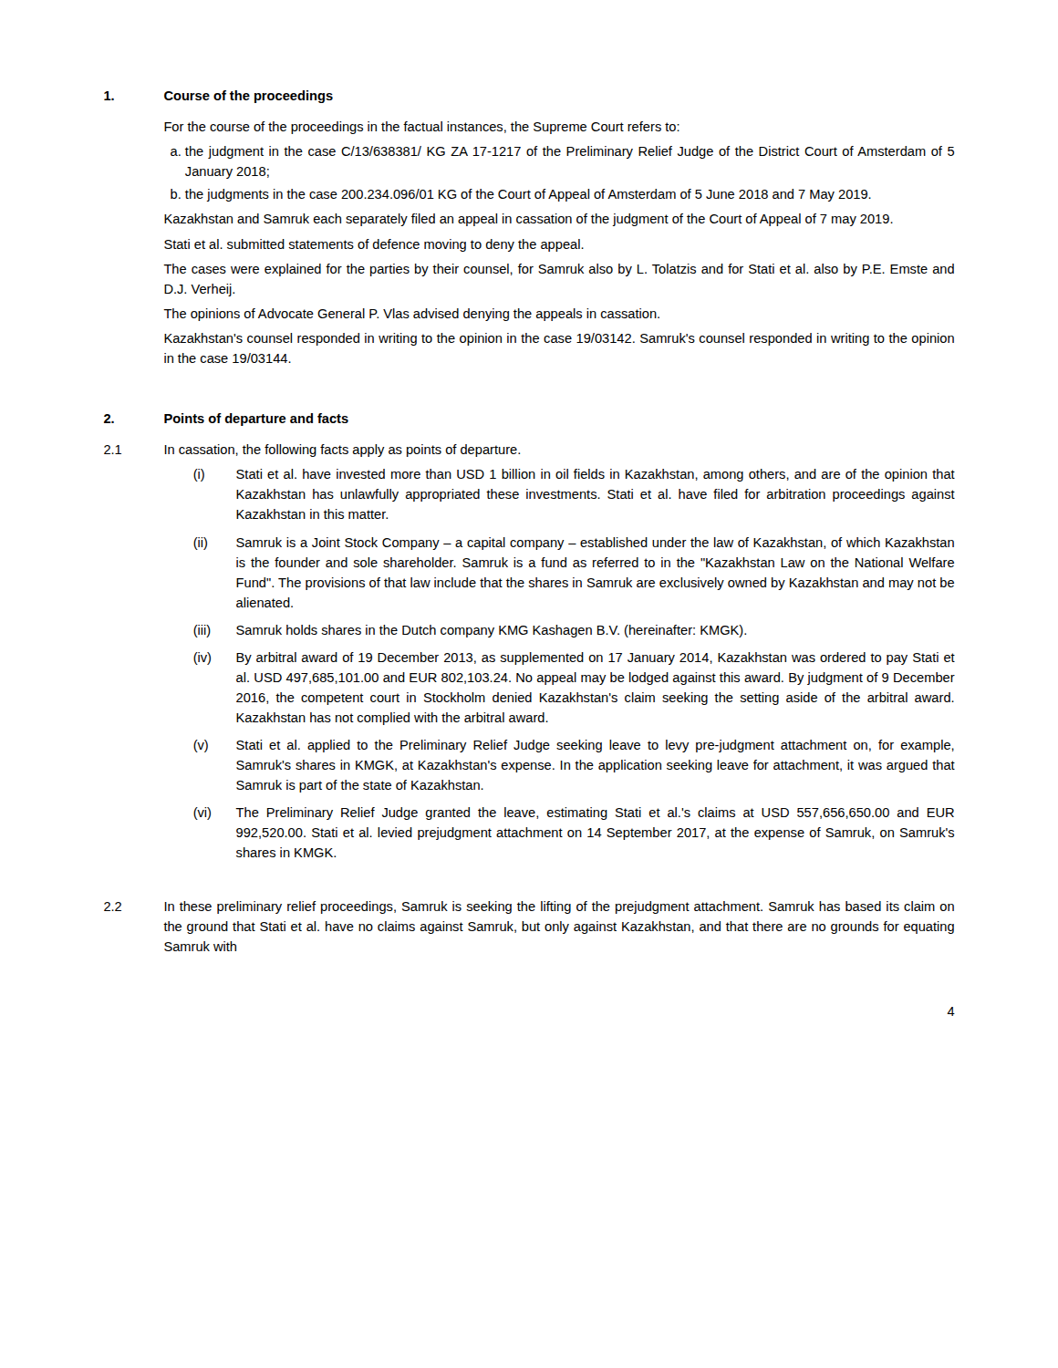1. Course of the proceedings
For the course of the proceedings in the factual instances, the Supreme Court refers to:
the judgment in the case C/13/638381/ KG ZA 17-1217 of the Preliminary Relief Judge of the District Court of Amsterdam of 5 January 2018;
the judgments in the case 200.234.096/01 KG of the Court of Appeal of Amsterdam of 5 June 2018 and 7 May 2019.
Kazakhstan and Samruk each separately filed an appeal in cassation of the judgment of the Court of Appeal of 7 may 2019.
Stati et al. submitted statements of defence moving to deny the appeal.
The cases were explained for the parties by their counsel, for Samruk also by L. Tolatzis and for Stati et al. also by P.E. Emste and D.J. Verheij.
The opinions of Advocate General P. Vlas advised denying the appeals in cassation.
Kazakhstan's counsel responded in writing to the opinion in the case 19/03142. Samruk's counsel responded in writing to the opinion in the case 19/03144.
2. Points of departure and facts
2.1
In cassation, the following facts apply as points of departure.
(i) Stati et al. have invested more than USD 1 billion in oil fields in Kazakhstan, among others, and are of the opinion that Kazakhstan has unlawfully appropriated these investments. Stati et al. have filed for arbitration proceedings against Kazakhstan in this matter.
(ii) Samruk is a Joint Stock Company – a capital company – established under the law of Kazakhstan, of which Kazakhstan is the founder and sole shareholder. Samruk is a fund as referred to in the "Kazakhstan Law on the National Welfare Fund". The provisions of that law include that the shares in Samruk are exclusively owned by Kazakhstan and may not be alienated.
(iii) Samruk holds shares in the Dutch company KMG Kashagen B.V. (hereinafter: KMGK).
(iv) By arbitral award of 19 December 2013, as supplemented on 17 January 2014, Kazakhstan was ordered to pay Stati et al. USD 497,685,101.00 and EUR 802,103.24. No appeal may be lodged against this award. By judgment of 9 December 2016, the competent court in Stockholm denied Kazakhstan's claim seeking the setting aside of the arbitral award. Kazakhstan has not complied with the arbitral award.
(v) Stati et al. applied to the Preliminary Relief Judge seeking leave to levy pre-judgment attachment on, for example, Samruk's shares in KMGK, at Kazakhstan's expense. In the application seeking leave for attachment, it was argued that Samruk is part of the state of Kazakhstan.
(vi) The Preliminary Relief Judge granted the leave, estimating Stati et al.'s claims at USD 557,656,650.00 and EUR 992,520.00. Stati et al. levied prejudgment attachment on 14 September 2017, at the expense of Samruk, on Samruk's shares in KMGK.
2.2
In these preliminary relief proceedings, Samruk is seeking the lifting of the prejudgment attachment. Samruk has based its claim on the ground that Stati et al. have no claims against Samruk, but only against Kazakhstan, and that there are no grounds for equating Samruk with
4